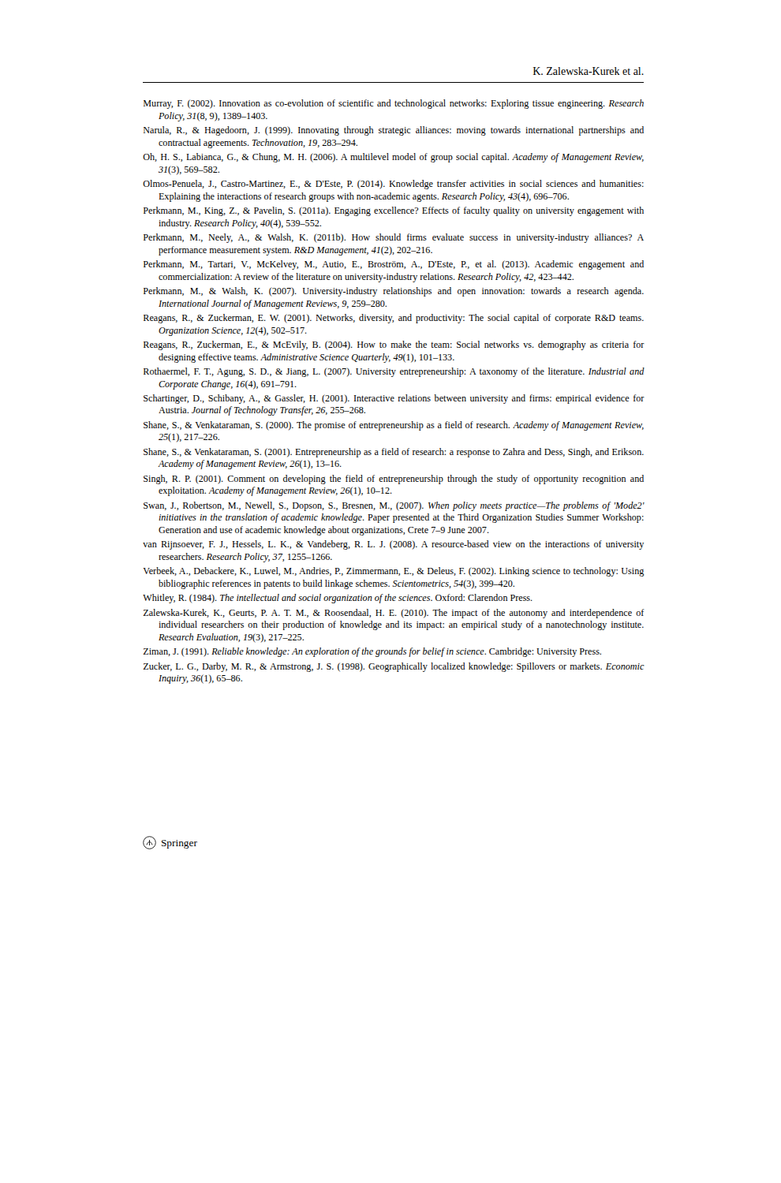K. Zalewska-Kurek et al.
Murray, F. (2002). Innovation as co-evolution of scientific and technological networks: Exploring tissue engineering. Research Policy, 31(8, 9), 1389–1403.
Narula, R., & Hagedoorn, J. (1999). Innovating through strategic alliances: moving towards international partnerships and contractual agreements. Technovation, 19, 283–294.
Oh, H. S., Labianca, G., & Chung, M. H. (2006). A multilevel model of group social capital. Academy of Management Review, 31(3), 569–582.
Olmos-Penuela, J., Castro-Martinez, E., & D'Este, P. (2014). Knowledge transfer activities in social sciences and humanities: Explaining the interactions of research groups with non-academic agents. Research Policy, 43(4), 696–706.
Perkmann, M., King, Z., & Pavelin, S. (2011a). Engaging excellence? Effects of faculty quality on university engagement with industry. Research Policy, 40(4), 539–552.
Perkmann, M., Neely, A., & Walsh, K. (2011b). How should firms evaluate success in university-industry alliances? A performance measurement system. R&D Management, 41(2), 202–216.
Perkmann, M., Tartari, V., McKelvey, M., Autio, E., Broström, A., D'Este, P., et al. (2013). Academic engagement and commercialization: A review of the literature on university-industry relations. Research Policy, 42, 423–442.
Perkmann, M., & Walsh, K. (2007). University-industry relationships and open innovation: towards a research agenda. International Journal of Management Reviews, 9, 259–280.
Reagans, R., & Zuckerman, E. W. (2001). Networks, diversity, and productivity: The social capital of corporate R&D teams. Organization Science, 12(4), 502–517.
Reagans, R., Zuckerman, E., & McEvily, B. (2004). How to make the team: Social networks vs. demography as criteria for designing effective teams. Administrative Science Quarterly, 49(1), 101–133.
Rothaermel, F. T., Agung, S. D., & Jiang, L. (2007). University entrepreneurship: A taxonomy of the literature. Industrial and Corporate Change, 16(4), 691–791.
Schartinger, D., Schibany, A., & Gassler, H. (2001). Interactive relations between university and firms: empirical evidence for Austria. Journal of Technology Transfer, 26, 255–268.
Shane, S., & Venkataraman, S. (2000). The promise of entrepreneurship as a field of research. Academy of Management Review, 25(1), 217–226.
Shane, S., & Venkataraman, S. (2001). Entrepreneurship as a field of research: a response to Zahra and Dess, Singh, and Erikson. Academy of Management Review, 26(1), 13–16.
Singh, R. P. (2001). Comment on developing the field of entrepreneurship through the study of opportunity recognition and exploitation. Academy of Management Review, 26(1), 10–12.
Swan, J., Robertson, M., Newell, S., Dopson, S., Bresnen, M., (2007). When policy meets practice—The problems of 'Mode2' initiatives in the translation of academic knowledge. Paper presented at the Third Organization Studies Summer Workshop: Generation and use of academic knowledge about organizations, Crete 7–9 June 2007.
van Rijnsoever, F. J., Hessels, L. K., & Vandeberg, R. L. J. (2008). A resource-based view on the interactions of university researchers. Research Policy, 37, 1255–1266.
Verbeek, A., Debackere, K., Luwel, M., Andries, P., Zimmermann, E., & Deleus, F. (2002). Linking science to technology: Using bibliographic references in patents to build linkage schemes. Scientometrics, 54(3), 399–420.
Whitley, R. (1984). The intellectual and social organization of the sciences. Oxford: Clarendon Press.
Zalewska-Kurek, K., Geurts, P. A. T. M., & Roosendaal, H. E. (2010). The impact of the autonomy and interdependence of individual researchers on their production of knowledge and its impact: an empirical study of a nanotechnology institute. Research Evaluation, 19(3), 217–225.
Ziman, J. (1991). Reliable knowledge: An exploration of the grounds for belief in science. Cambridge: University Press.
Zucker, L. G., Darby, M. R., & Armstrong, J. S. (1998). Geographically localized knowledge: Spillovers or markets. Economic Inquiry, 36(1), 65–86.
Springer